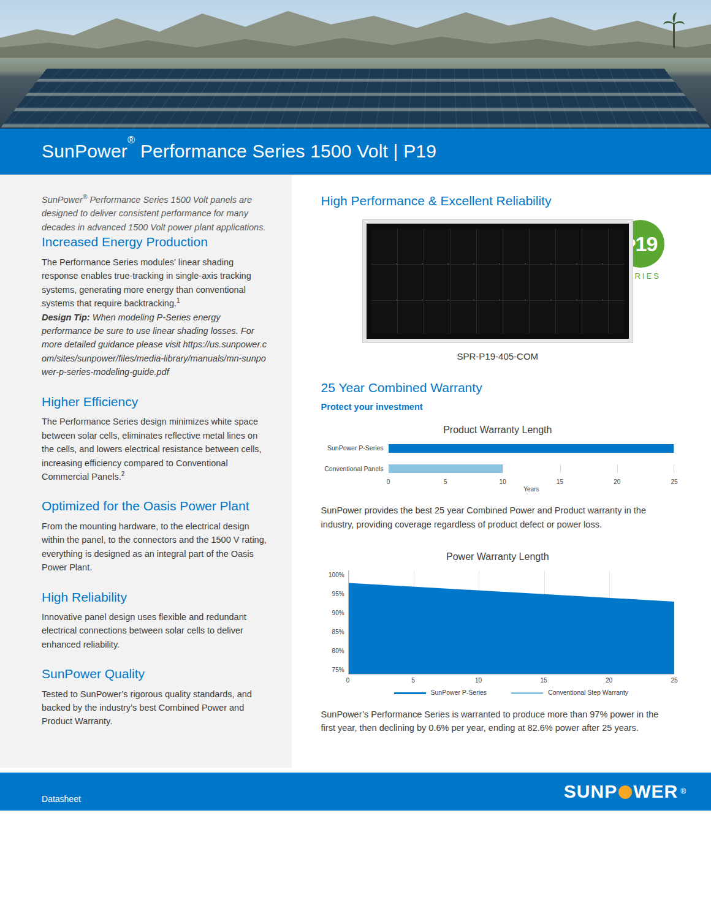SunPower® Performance Series 1500 Volt | P19
SunPower® Performance Series 1500 Volt panels are designed to deliver consistent performance for many decades in advanced 1500 Volt power plant applications.
Increased Energy Production
The Performance Series modules' linear shading response enables true-tracking in single-axis tracking systems, generating more energy than conventional systems that require backtracking.1
Design Tip: When modeling P-Series energy performance be sure to use linear shading losses. For more detailed guidance please visit https://us.sunpower.com/sites/sunpower/files/media-library/manuals/mn-sunpower-p-series-modeling-guide.pdf
Higher Efficiency
The Performance Series design minimizes white space between solar cells, eliminates reflective metal lines on the cells, and lowers electrical resistance between cells, increasing efficiency compared to Conventional Commercial Panels.2
Optimized for the Oasis Power Plant
From the mounting hardware, to the electrical design within the panel, to the connectors and the 1500 V rating, everything is designed as an integral part of the Oasis Power Plant.
High Reliability
Innovative panel design uses flexible and redundant electrical connections between solar cells to deliver enhanced reliability.
SunPower Quality
Tested to SunPower’s rigorous quality standards, and backed by the industry’s best Combined Power and Product Warranty.
High Performance & Excellent Reliability
P19
SERIES
SPR-P19-405-COM
25 Year Combined Warranty
Protect your investment
Product Warranty Length
SunPower P-Series
Conventional Panels
0 5 10 15 20 25
Years
SunPower provides the best 25 year Combined Power and Product warranty in the industry, providing coverage regardless of product defect or power loss.
Power Warranty Length
100% 95% 90% 85% 80% 75%
0 5 10 15 20 25
SunPower P-Series
Conventional Step Warranty
SunPower’s Performance Series is warranted to produce more than 97% power in the first year, then declining by 0.6% per year, ending at 82.6% power after 25 years.
Datasheet
SUNP WER®